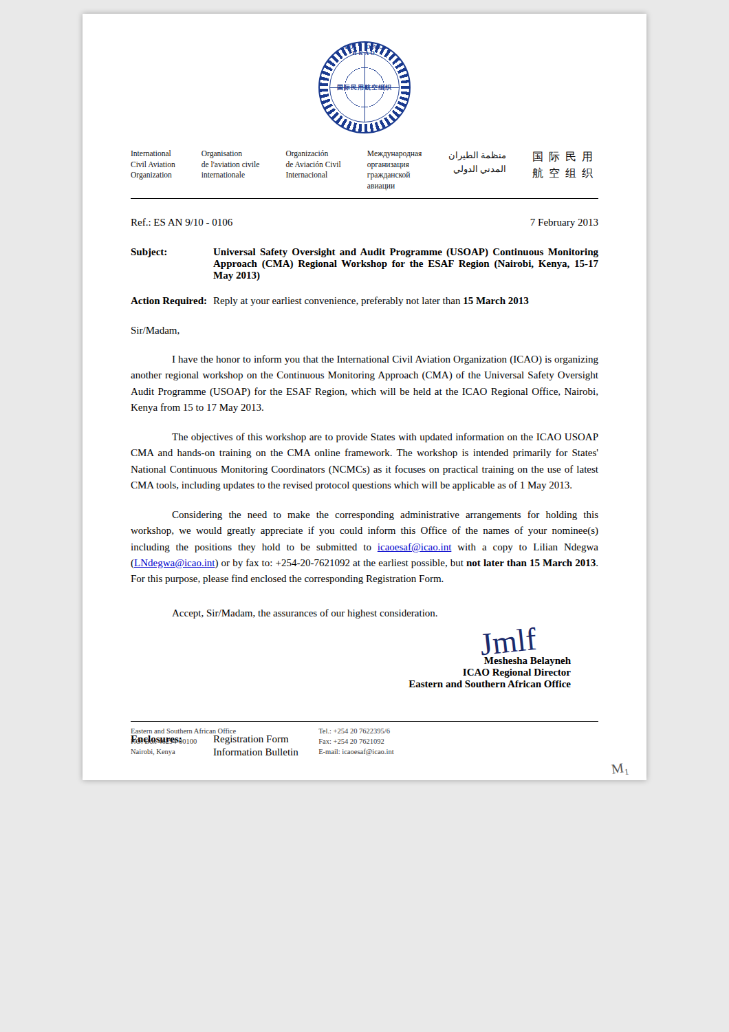ICAO · OACI · ИКАО
国际民用航空组织
International
Civil Aviation
Organization
Organisation
de l'aviation civile
internationale
Organización
de Aviación Civil
Internacional
Международная
организация
гражданской
авиации
منظمة الطيران
المدني الدولي
国 际 民 用
航 空 组 织
Ref.: ES AN 9/10 - 0106
7 February 2013
Subject:
Universal Safety Oversight and Audit Programme (USOAP) Continuous Monitoring Approach (CMA) Regional Workshop for the ESAF Region (Nairobi, Kenya, 15-17 May 2013)
Action Required:
Reply at your earliest convenience, preferably not later than 15 March 2013
Sir/Madam,
I have the honor to inform you that the International Civil Aviation Organization (ICAO) is organizing another regional workshop on the Continuous Monitoring Approach (CMA) of the Universal Safety Oversight Audit Programme (USOAP) for the ESAF Region, which will be held at the ICAO Regional Office, Nairobi, Kenya from 15 to 17 May 2013.
The objectives of this workshop are to provide States with updated information on the ICAO USOAP CMA and hands-on training on the CMA online framework. The workshop is intended primarily for States' National Continuous Monitoring Coordinators (NCMCs) as it focuses on practical training on the use of latest CMA tools, including updates to the revised protocol questions which will be applicable as of 1 May 2013.
Considering the need to make the corresponding administrative arrangements for holding this workshop, we would greatly appreciate if you could inform this Office of the names of your nominee(s) including the positions they hold to be submitted to icaoesaf@icao.int with a copy to Lilian Ndegwa (LNdegwa@icao.int) or by fax to: +254-20-7621092 at the earliest possible, but not later than 15 March 2013. For this purpose, please find enclosed the corresponding Registration Form.
Accept, Sir/Madam, the assurances of our highest consideration.
Jmlf
Meshesha Belayneh
ICAO Regional Director
Eastern and Southern African Office
Enclosures:
Registration Form
Information Bulletin
Eastern and Southern African Office
P.O. Box 46294-00100
Nairobi, Kenya
Tel.: +254 20 7622395/6
Fax: +254 20 7621092
E-mail: icaoesaf@icao.int
M₁